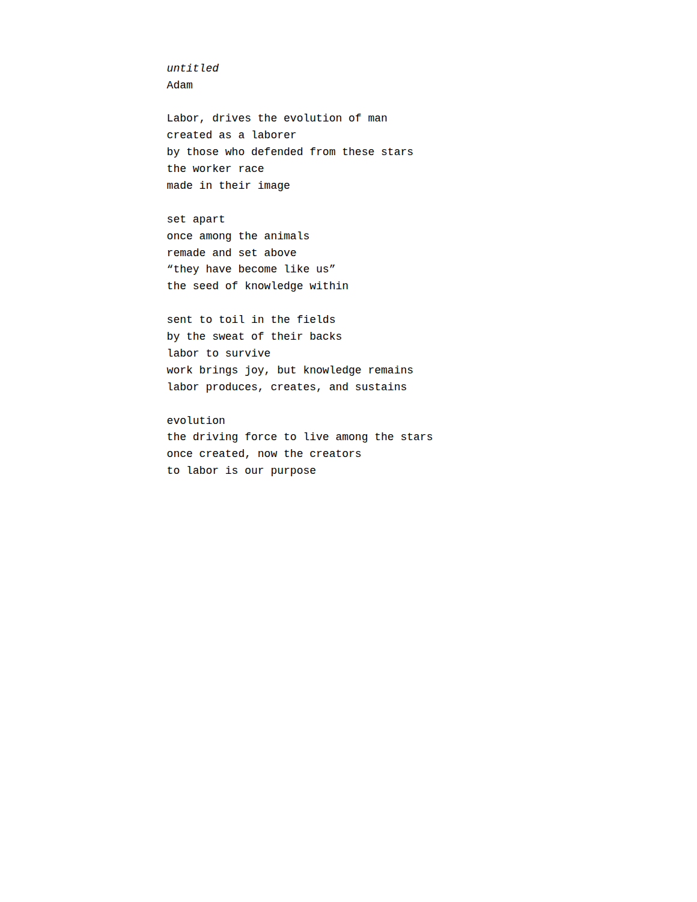untitled
Adam
Labor, drives the evolution of man created as a laborer by those who defended from these stars the worker race made in their image set apart once among the animals remade and set above “they have become like us” the seed of knowledge within sent to toil in the fields by the sweat of their backs labor to survive work brings joy, but knowledge remains labor produces, creates, and sustains evolution the driving force to live among the stars once created, now the creators to labor is our purpose